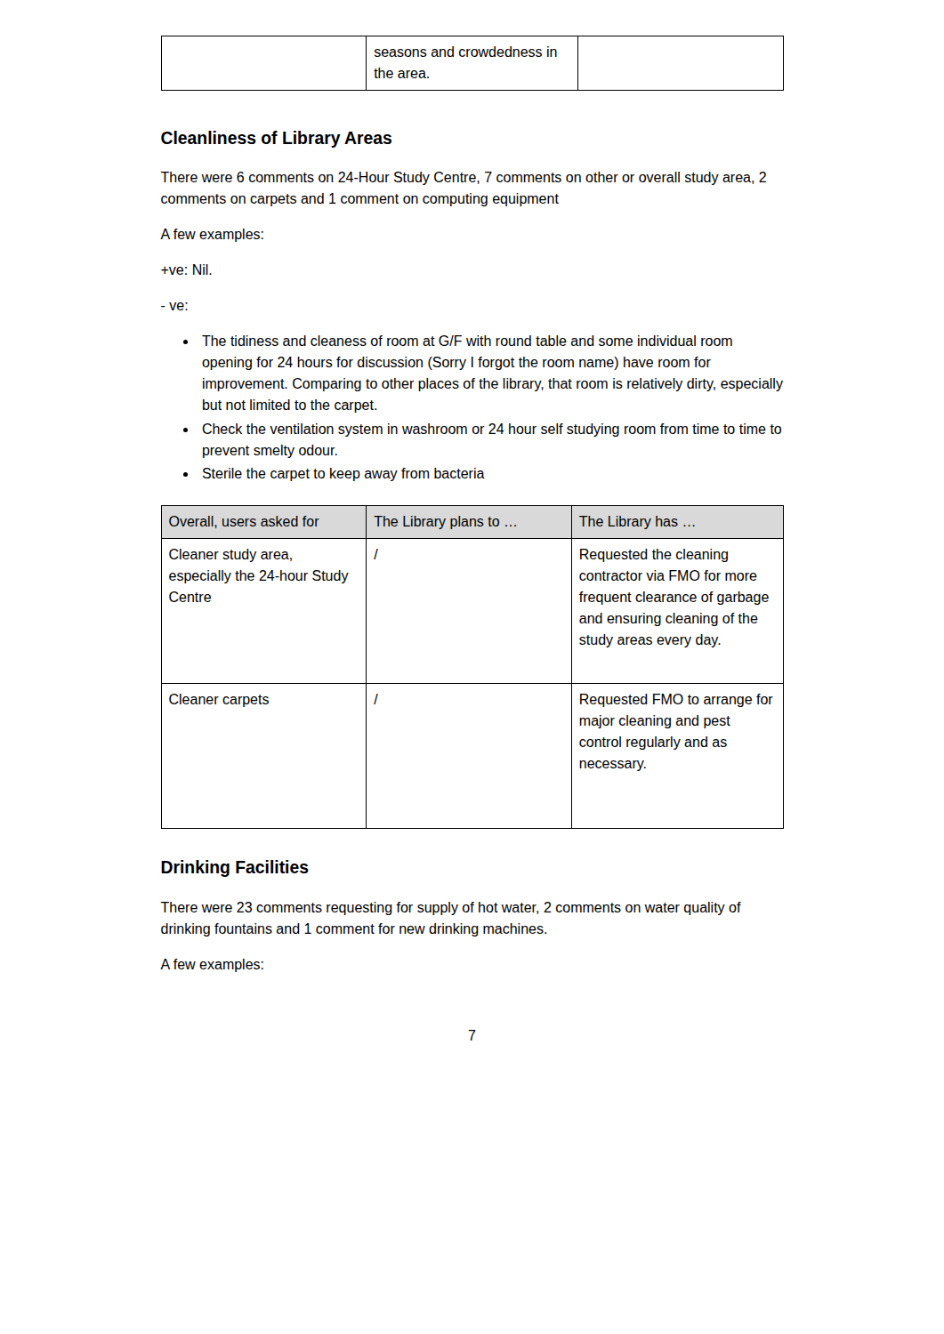| | seasons and crowdedness in the area. | |
Cleanliness of Library Areas
There were 6 comments on 24-Hour Study Centre, 7 comments on other or overall study area, 2 comments on carpets and 1 comment on computing equipment
A few examples:
+ve: Nil.
- ve:
The tidiness and cleaness of room at G/F with round table and some individual room opening for 24 hours for discussion (Sorry I forgot the room name) have room for improvement. Comparing to other places of the library, that room is relatively dirty, especially but not limited to the carpet.
Check the ventilation system in washroom or 24 hour self studying room from time to time to prevent smelty odour.
Sterile the carpet to keep away from bacteria
| Overall, users asked for | The Library plans to … | The Library has … |
| --- | --- | --- |
| Cleaner study area, especially the 24-hour Study Centre | / | Requested the cleaning contractor via FMO for more frequent clearance of garbage and ensuring cleaning of the study areas every day. |
| Cleaner carpets | / | Requested FMO to arrange for major cleaning and pest control regularly and as necessary. |
Drinking Facilities
There were 23 comments requesting for supply of hot water, 2 comments on water quality of drinking fountains and 1 comment for new drinking machines.
A few examples:
7